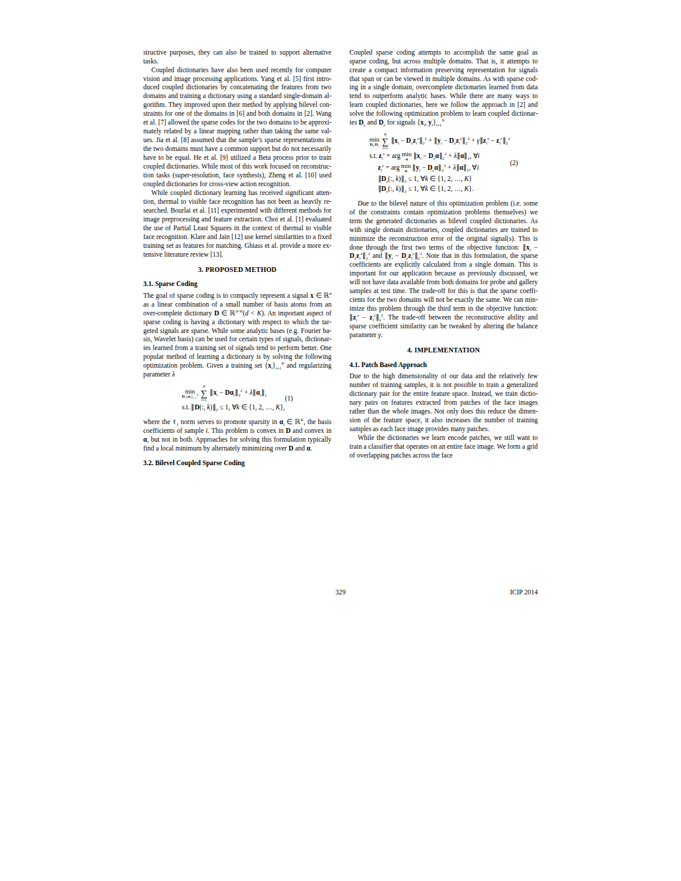structive purposes, they can also be trained to support alternative tasks.
Coupled dictionaries have also been used recently for computer vision and image processing applications. Yang et al. [5] first introduced coupled dictionaries by concatenating the features from two domains and training a dictionary using a standard single-domain algorithm. They improved upon their method by applying bilevel constraints for one of the domains in [6] and both domains in [2]. Wang et al. [7] allowed the sparse codes for the two domains to be approximately related by a linear mapping rather than taking the same values. Jia et al. [8] assumed that the sample’s sparse representations in the two domains must have a common support but do not necessarily have to be equal. He et al. [9] utilized a Beta process prior to train coupled dictionaries. While most of this work focused on reconstruction tasks (super-resolution, face synthesis), Zheng et al. [10] used coupled dictionaries for cross-view action recognition.
While coupled dictionary learning has received significant attention, thermal to visible face recognition has not been as heavily researched. Bourlai et al. [11] experimented with different methods for image preprocessing and feature extraction. Choi et al. [1] evaluated the use of Partial Least Squares in the context of thermal to visible face recognition. Klare and Jain [12] use kernel similarities to a fixed training set as features for matching. Ghiass et al. provide a more extensive literature review [13].
3. Proposed Method
3.1. Sparse Coding
The goal of sparse coding is to compactly represent a signal x ∈ ℝd as a linear combination of a small number of basis atoms from an over-complete dictionary D ∈ ℝd×K(d < K). An important aspect of sparse coding is having a dictionary with respect to which the targeted signals are sparse. While some analytic bases (e.g. Fourier basis, Wavelet basis) can be used for certain types of signals, dictionaries learned from a training set of signals tend to perform better. One popular method of learning a dictionary is by solving the following optimization problem. Given a training set {xi}i=1N and regularizing parameter λ
| min D ,{ α i } i =1 N N ∑ i =1 ∥ x i − D α i ∥ 2 2 + λ ∥ α i ∥ 1 s.t. ∥ D (:, k )∥ 2 ≤ 1, ∀ k ∈ {1, 2, …, K }, | (1) |
where the ℓ1 norm serves to promote sparsity in αi ∈ ℝK, the basis coefficients of sample i. This problem is convex in D and convex in α, but not in both. Approaches for solving this formulation typically find a local minimum by alternately minimizing over D and α.
3.2. Bilevel Coupled Sparse Coding
Coupled sparse coding attempts to accomplish the same goal as sparse coding, but across multiple domains. That is, it attempts to create a compact information preserving representation for signals that span or can be viewed in multiple domains. As with sparse coding in a single domain, overcomplete dictionaries learned from data tend to outperform analytic bases. While there are many ways to learn coupled dictionaries, here we follow the approach in [2] and solve the following optimization problem to learn coupled dictionaries Dx and Dy for signals {xi, yi}i=1N
| min D x , D y N ∑ i =1 ∥ x i − D x z i x ∥ 2 2 + ∥ y i − D y z i y ∥ 2 2 + γ ∥ z i x − z i y ∥ 2 2 s.t. z i x = arg min α ∥ x i − D x α ∥ 2 2 + λ ∥ α ∥ 1 , ∀ i z i y = arg min α ∥ y i − D y α ∥ 2 2 + λ ∥ α ∥ 1 , ∀ i ∥ D x (:, k )∥ 2 ≤ 1, ∀ k ∈ {1, 2, …, K } ∥ D y (:, k )∥ 2 ≤ 1, ∀ k ∈ {1, 2, …, K }. | (2) |
Due to the bilevel nature of this optimization problem (i.e. some of the constraints contain optimization problems themselves) we term the generated dictionaries as bilevel coupled dictionaries. As with single domain dictionaries, coupled dictionaries are trained to minimize the reconstruction error of the original signal(s). This is done through the first two terms of the objective function: ∥xi − Dxzix∥22 and ∥yi − Dyziy∥22. Note that in this formulation, the sparse coefficients are explicitly calculated from a single domain. This is important for our application because as previously discussed, we will not have data available from both domains for probe and gallery samples at test time. The trade-off for this is that the sparse coefficients for the two domains will not be exactly the same. We can minimize this problem through the third term in the objective function: ∥zix − ziy∥22. The trade-off between the reconstructive ability and sparse coefficient similarity can be tweaked by altering the balance parameter γ.
4. Implementation
4.1. Patch Based Approach
Due to the high dimensionality of our data and the relatively few number of training samples, it is not possible to train a generalized dictionary pair for the entire feature space. Instead, we train dictionary pairs on features extracted from patches of the face images rather than the whole images. Not only does this reduce the dimension of the feature space, it also increases the number of training samples as each face image provides many patches.
While the dictionaries we learn encode patches, we still want to train a classifier that operates on an entire face image. We form a grid of overlapping patches across the face
329 ICIP 2014